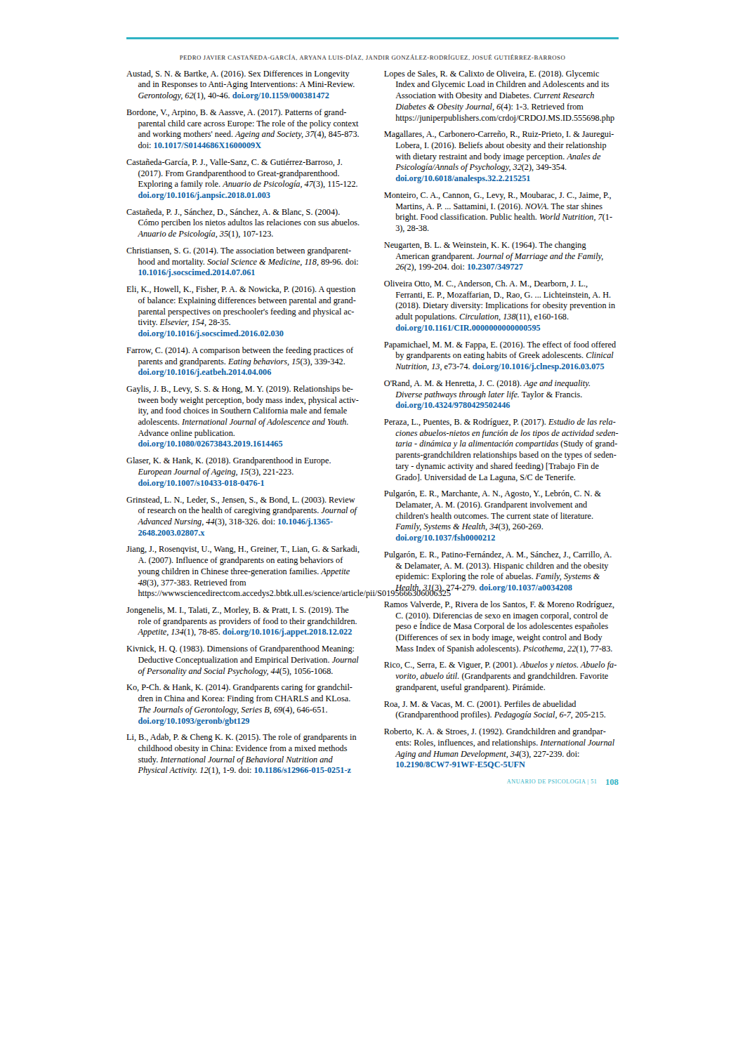Pedro Javier Castañeda-García, Aryana Luis-Díaz, Jandir González-Rodríguez, Josué Gutiérrez-Barroso
Austad, S. N. & Bartke, A. (2016). Sex Differences in Longevity and in Responses to Anti-Aging Interventions: A Mini-Review. Gerontology, 62(1), 40-46. doi.org/10.1159/000381472
Bordone, V., Arpino, B. & Aassve, A. (2017). Patterns of grandparental child care across Europe: The role of the policy context and working mothers' need. Ageing and Society, 37(4), 845-873. doi: 10.1017/S0144686X1600009X
Castañeda-García, P. J., Valle-Sanz, C. & Gutiérrez-Barroso, J. (2017). From Grandparenthood to Great-grandparenthood. Exploring a family role. Anuario de Psicología, 47(3), 115-122. doi.org/10.1016/j.anpsic.2018.01.003
Castañeda, P. J., Sánchez, D., Sánchez, A. & Blanc, S. (2004). Cómo perciben los nietos adultos las relaciones con sus abuelos. Anuario de Psicología, 35(1), 107-123.
Christiansen, S. G. (2014). The association between grandparenthood and mortality. Social Science & Medicine, 118, 89-96. doi: 10.1016/j.socscimed.2014.07.061
Eli, K., Howell, K., Fisher, P. A. & Nowicka, P. (2016). A question of balance: Explaining differences between parental and grandparental perspectives on preschooler's feeding and physical activity. Elsevier, 154, 28-35. doi.org/10.1016/j.socscimed.2016.02.030
Farrow, C. (2014). A comparison between the feeding practices of parents and grandparents. Eating behaviors, 15(3), 339-342. doi.org/10.1016/j.eatbeh.2014.04.006
Gaylis, J. B., Levy, S. S. & Hong, M. Y. (2019). Relationships between body weight perception, body mass index, physical activity, and food choices in Southern California male and female adolescents. International Journal of Adolescence and Youth. Advance online publication. doi.org/10.1080/02673843.2019.1614465
Glaser, K. & Hank, K. (2018). Grandparenthood in Europe. European Journal of Ageing, 15(3), 221-223. doi.org/10.1007/s10433-018-0476-1
Grinstead, L. N., Leder, S., Jensen, S., & Bond, L. (2003). Review of research on the health of caregiving grandparents. Journal of Advanced Nursing, 44(3), 318-326. doi: 10.1046/j.1365-2648.2003.02807.x
Jiang, J., Rosenqvist, U., Wang, H., Greiner, T., Lian, G. & Sarkadi, A. (2007). Influence of grandparents on eating behaviors of young children in Chinese three-generation families. Appetite 48(3), 377-383. Retrieved from https://wwwsciencedirectcom.accedys2.bbtk.ull.es/science/article/pii/S0195666306006325
Jongenelis, M. I., Talati, Z., Morley, B. & Pratt, I. S. (2019). The role of grandparents as providers of food to their grandchildren. Appetite, 134(1), 78-85. doi.org/10.1016/j.appet.2018.12.022
Kivnick, H. Q. (1983). Dimensions of Grandparenthood Meaning: Deductive Conceptualization and Empirical Derivation. Journal of Personality and Social Psychology, 44(5), 1056-1068.
Ko, P-Ch. & Hank, K. (2014). Grandparents caring for grandchildren in China and Korea: Finding from CHARLS and KLosa. The Journals of Gerontology, Series B, 69(4), 646-651. doi.org/10.1093/geronb/gbt129
Li, B., Adab, P. & Cheng K. K. (2015). The role of grandparents in childhood obesity in China: Evidence from a mixed methods study. International Journal of Behavioral Nutrition and Physical Activity. 12(1), 1-9. doi: 10.1186/s12966-015-0251-z
Lopes de Sales, R. & Calixto de Oliveira, E. (2018). Glycemic Index and Glycemic Load in Children and Adolescents and its Association with Obesity and Diabetes. Current Research Diabetes & Obesity Journal, 6(4): 1-3. Retrieved from https://juniperpublishers.com/crdoj/CRDOJ.MS.ID.555698.php
Magallares, A., Carbonero-Carreño, R., Ruiz-Prieto, I. & Jauregui-Lobera, I. (2016). Beliefs about obesity and their relationship with dietary restraint and body image perception. Anales de Psicología/Annals of Psychology, 32(2), 349-354. doi.org/10.6018/analesps.32.2.215251
Monteiro, C. A., Cannon, G., Levy, R., Moubarac, J. C., Jaime, P., Martins, A. P. ... Sattamini, I. (2016). NOVA. The star shines bright. Food classification. Public health. World Nutrition, 7(1-3), 28-38.
Neugarten, B. L. & Weinstein, K. K. (1964). The changing American grandparent. Journal of Marriage and the Family, 26(2), 199-204. doi: 10.2307/349727
Oliveira Otto, M. C., Anderson, Ch. A. M., Dearborn, J. L., Ferranti, E. P., Mozaffarian, D., Rao, G. ... Lichteinstein, A. H. (2018). Dietary diversity: Implications for obesity prevention in adult populations. Circulation, 138(11), e160-168. doi.org/10.1161/CIR.0000000000000595
Papamichael, M. M. & Fappa, E. (2016). The effect of food offered by grandparents on eating habits of Greek adolescents. Clinical Nutrition, 13, e73-74. doi.org/10.1016/j.clnesp.2016.03.075
O'Rand, A. M. & Henretta, J. C. (2018). Age and inequality. Diverse pathways through later life. Taylor & Francis. doi.org/10.4324/9780429502446
Peraza, L., Puentes, B. & Rodríguez, P. (2017). Estudio de las relaciones abuelos-nietos en función de los tipos de actividad sedentaria - dinámica y la alimentación compartidas (Study of grandparents-grandchildren relationships based on the types of sedentary - dynamic activity and shared feeding) [Trabajo Fin de Grado]. Universidad de La Laguna, S/C de Tenerife.
Pulgarón, E. R., Marchante, A. N., Agosto, Y., Lebrón, C. N. & Delamater, A. M. (2016). Grandparent involvement and children's health outcomes. The current state of literature. Family, Systems & Health, 34(3), 260-269. doi.org/10.1037/fsh0000212
Pulgarón, E. R., Patino-Fernández, A. M., Sánchez, J., Carrillo, A. & Delamater, A. M. (2013). Hispanic children and the obesity epidemic: Exploring the role of abuelas. Family, Systems & Health, 31(3), 274-279. doi.org/10.1037/a0034208
Ramos Valverde, P., Rivera de los Santos, F. & Moreno Rodríguez, C. (2010). Diferencias de sexo en imagen corporal, control de peso e Índice de Masa Corporal de los adolescentes españoles (Differences of sex in body image, weight control and Body Mass Index of Spanish adolescents). Psicothema, 22(1), 77-83.
Rico, C., Serra, E. & Viguer, P. (2001). Abuelos y nietos. Abuelo favorito, abuelo útil. (Grandparents and grandchildren. Favorite grandparent, useful grandparent). Pirámide.
Roa, J. M. & Vacas, M. C. (2001). Perfiles de abuelidad (Grandparenthood profiles). Pedagogía Social, 6-7, 205-215.
Roberto, K. A. & Stroes, J. (1992). Grandchildren and grandparents: Roles, influences, and relationships. International Journal Aging and Human Development, 34(3), 227-239. doi: 10.2190/8CW7-91WF-E5QC-5UFN
Anuario de Psicologia | 51 108